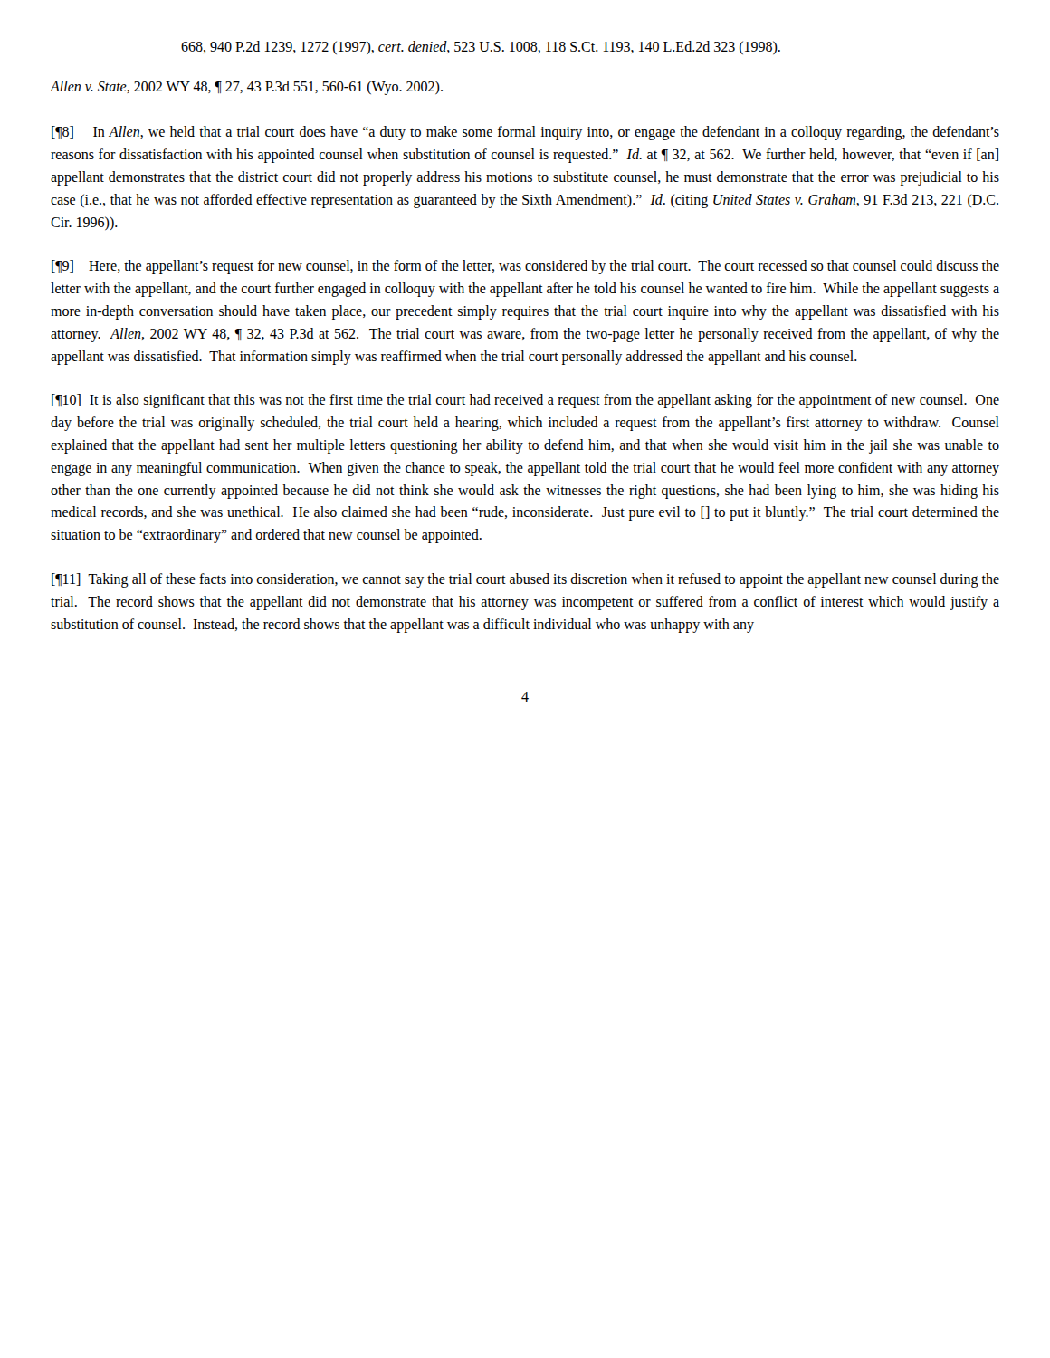668, 940 P.2d 1239, 1272 (1997), cert. denied, 523 U.S. 1008, 118 S.Ct. 1193, 140 L.Ed.2d 323 (1998).
Allen v. State, 2002 WY 48, ¶ 27, 43 P.3d 551, 560-61 (Wyo. 2002).
[¶8] In Allen, we held that a trial court does have “a duty to make some formal inquiry into, or engage the defendant in a colloquy regarding, the defendant’s reasons for dissatisfaction with his appointed counsel when substitution of counsel is requested.” Id. at ¶ 32, at 562. We further held, however, that “even if [an] appellant demonstrates that the district court did not properly address his motions to substitute counsel, he must demonstrate that the error was prejudicial to his case (i.e., that he was not afforded effective representation as guaranteed by the Sixth Amendment).” Id. (citing United States v. Graham, 91 F.3d 213, 221 (D.C. Cir. 1996)).
[¶9] Here, the appellant’s request for new counsel, in the form of the letter, was considered by the trial court. The court recessed so that counsel could discuss the letter with the appellant, and the court further engaged in colloquy with the appellant after he told his counsel he wanted to fire him. While the appellant suggests a more in-depth conversation should have taken place, our precedent simply requires that the trial court inquire into why the appellant was dissatisfied with his attorney. Allen, 2002 WY 48, ¶ 32, 43 P.3d at 562. The trial court was aware, from the two-page letter he personally received from the appellant, of why the appellant was dissatisfied. That information simply was reaffirmed when the trial court personally addressed the appellant and his counsel.
[¶10] It is also significant that this was not the first time the trial court had received a request from the appellant asking for the appointment of new counsel. One day before the trial was originally scheduled, the trial court held a hearing, which included a request from the appellant’s first attorney to withdraw. Counsel explained that the appellant had sent her multiple letters questioning her ability to defend him, and that when she would visit him in the jail she was unable to engage in any meaningful communication. When given the chance to speak, the appellant told the trial court that he would feel more confident with any attorney other than the one currently appointed because he did not think she would ask the witnesses the right questions, she had been lying to him, she was hiding his medical records, and she was unethical. He also claimed she had been “rude, inconsiderate. Just pure evil to [] to put it bluntly.” The trial court determined the situation to be “extraordinary” and ordered that new counsel be appointed.
[¶11] Taking all of these facts into consideration, we cannot say the trial court abused its discretion when it refused to appoint the appellant new counsel during the trial. The record shows that the appellant did not demonstrate that his attorney was incompetent or suffered from a conflict of interest which would justify a substitution of counsel. Instead, the record shows that the appellant was a difficult individual who was unhappy with any
4